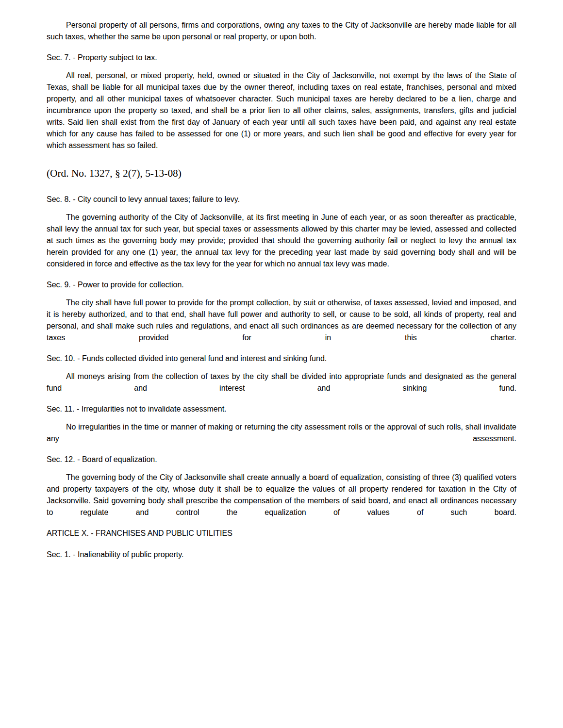Personal property of all persons, firms and corporations, owing any taxes to the City of Jacksonville are hereby made liable for all such taxes, whether the same be upon personal or real property, or upon both.
Sec. 7. - Property subject to tax.
All real, personal, or mixed property, held, owned or situated in the City of Jacksonville, not exempt by the laws of the State of Texas, shall be liable for all municipal taxes due by the owner thereof, including taxes on real estate, franchises, personal and mixed property, and all other municipal taxes of whatsoever character. Such municipal taxes are hereby declared to be a lien, charge and incumbrance upon the property so taxed, and shall be a prior lien to all other claims, sales, assignments, transfers, gifts and judicial writs. Said lien shall exist from the first day of January of each year until all such taxes have been paid, and against any real estate which for any cause has failed to be assessed for one (1) or more years, and such lien shall be good and effective for every year for which assessment has so failed.
(Ord. No. 1327, § 2(7), 5-13-08)
Sec. 8. - City council to levy annual taxes; failure to levy.
The governing authority of the City of Jacksonville, at its first meeting in June of each year, or as soon thereafter as practicable, shall levy the annual tax for such year, but special taxes or assessments allowed by this charter may be levied, assessed and collected at such times as the governing body may provide; provided that should the governing authority fail or neglect to levy the annual tax herein provided for any one (1) year, the annual tax levy for the preceding year last made by said governing body shall and will be considered in force and effective as the tax levy for the year for which no annual tax levy was made.
Sec. 9. - Power to provide for collection.
The city shall have full power to provide for the prompt collection, by suit or otherwise, of taxes assessed, levied and imposed, and it is hereby authorized, and to that end, shall have full power and authority to sell, or cause to be sold, all kinds of property, real and personal, and shall make such rules and regulations, and enact all such ordinances as are deemed necessary for the collection of any taxes provided for in this charter.
Sec. 10. - Funds collected divided into general fund and interest and sinking fund.
All moneys arising from the collection of taxes by the city shall be divided into appropriate funds and designated as the general fund and interest and sinking fund.
Sec. 11. - Irregularities not to invalidate assessment.
No irregularities in the time or manner of making or returning the city assessment rolls or the approval of such rolls, shall invalidate any assessment.
Sec. 12. - Board of equalization.
The governing body of the City of Jacksonville shall create annually a board of equalization, consisting of three (3) qualified voters and property taxpayers of the city, whose duty it shall be to equalize the values of all property rendered for taxation in the City of Jacksonville. Said governing body shall prescribe the compensation of the members of said board, and enact all ordinances necessary to regulate and control the equalization of values of such board.
ARTICLE X. - FRANCHISES AND PUBLIC UTILITIES
Sec. 1. - Inalienability of public property.